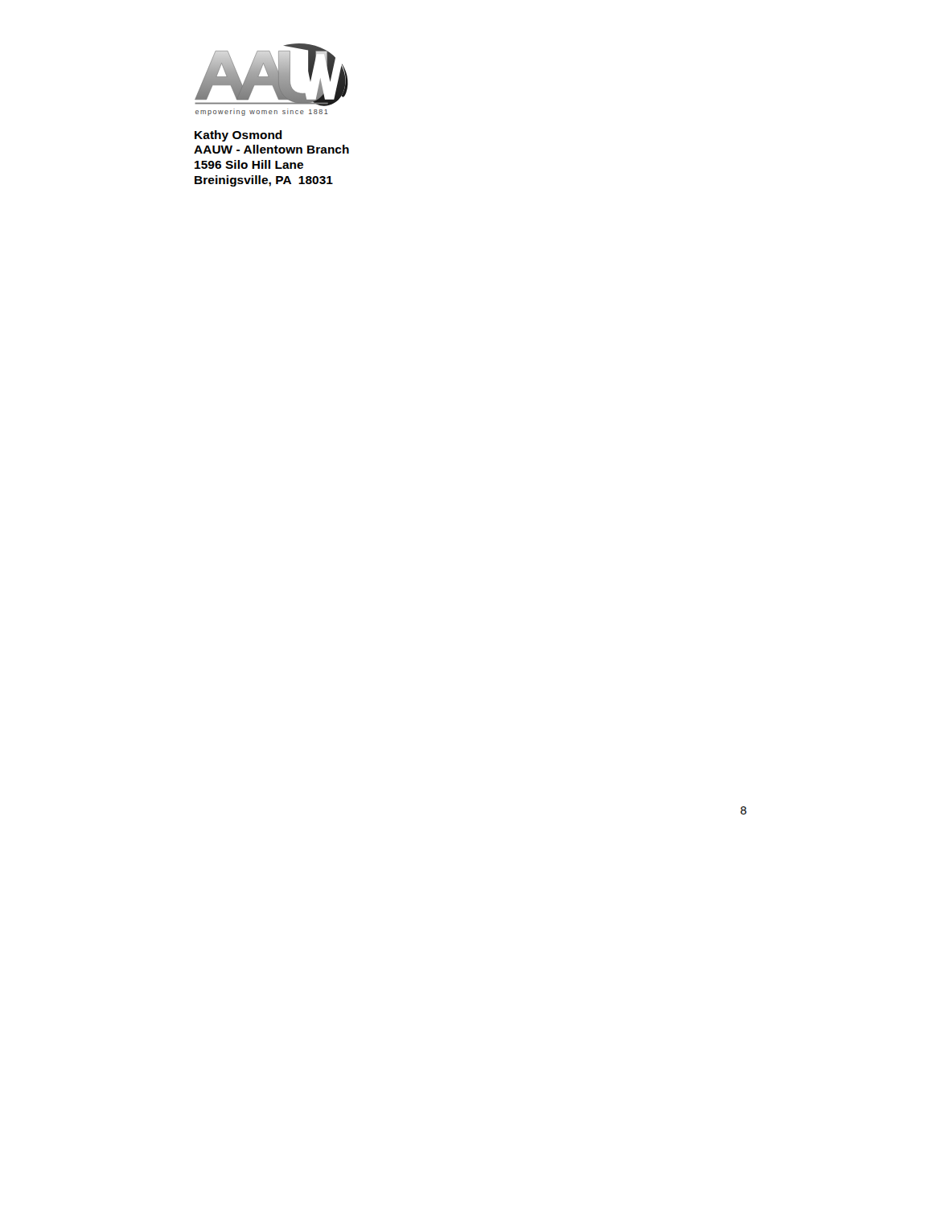AAUW — empowering women since 1881 empowering women since 1881
Kathy Osmond
AAUW - Allentown Branch
1596 Silo Hill Lane
Breinigsville, PA 18031
8